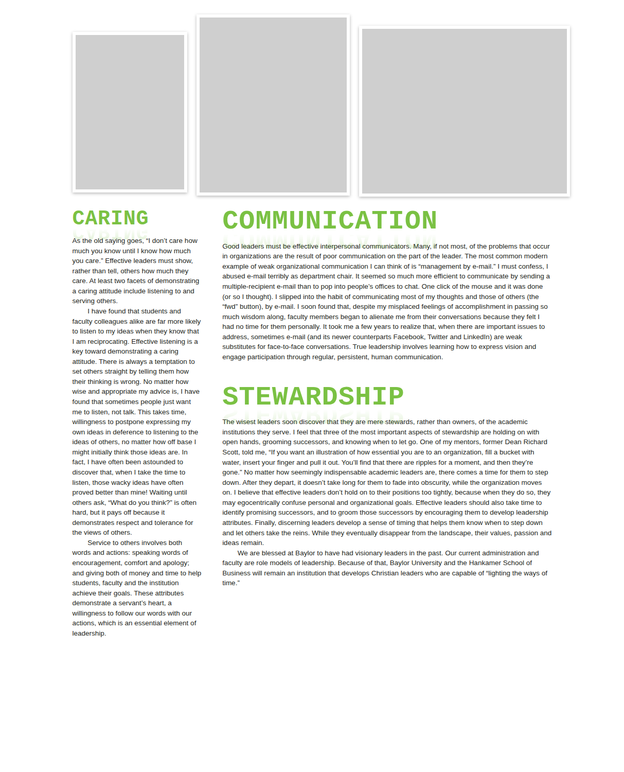Caring
As the old saying goes, “I don’t care how much you know until I know how much you care.” Effective leaders must show, rather than tell, others how much they care. At least two facets of demonstrating a caring attitude include listening to and serving others.
I have found that students and faculty colleagues alike are far more likely to listen to my ideas when they know that I am reciprocating. Effective listening is a key toward demonstrating a caring attitude. There is always a temptation to set others straight by telling them how their thinking is wrong. No matter how wise and appropriate my advice is, I have found that sometimes people just want me to listen, not talk. This takes time, willingness to postpone expressing my own ideas in deference to listening to the ideas of others, no matter how off base I might initially think those ideas are. In fact, I have often been astounded to discover that, when I take the time to listen, those wacky ideas have often proved better than mine! Waiting until others ask, “What do you think?” is often hard, but it pays off because it demonstrates respect and tolerance for the views of others.
Service to others involves both words and actions: speaking words of encouragement, comfort and apology; and giving both of money and time to help students, faculty and the institution achieve their goals. These attributes demonstrate a servant’s heart, a willingness to follow our words with our actions, which is an essential element of leadership.
Communication
Good leaders must be effective interpersonal communicators. Many, if not most, of the problems that occur in organizations are the result of poor communication on the part of the leader. The most common modern example of weak organizational communication I can think of is “management by e-mail.” I must confess, I abused e-mail terribly as department chair. It seemed so much more efficient to communicate by sending a multiple-recipient e-mail than to pop into people’s offices to chat. One click of the mouse and it was done (or so I thought). I slipped into the habit of communicating most of my thoughts and those of others (the “fwd” button), by e-mail. I soon found that, despite my misplaced feelings of accomplishment in passing so much wisdom along, faculty members began to alienate me from their conversations because they felt I had no time for them personally. It took me a few years to realize that, when there are important issues to address, sometimes e-mail (and its newer counterparts Facebook, Twitter and LinkedIn) are weak substitutes for face-to-face conversations. True leadership involves learning how to express vision and engage participation through regular, persistent, human communication.
Stewardship
The wisest leaders soon discover that they are mere stewards, rather than owners, of the academic institutions they serve. I feel that three of the most important aspects of stewardship are holding on with open hands, grooming successors, and knowing when to let go. One of my mentors, former Dean Richard Scott, told me, “If you want an illustration of how essential you are to an organization, fill a bucket with water, insert your finger and pull it out. You’ll find that there are ripples for a moment, and then they’re gone.” No matter how seemingly indispensable academic leaders are, there comes a time for them to step down. After they depart, it doesn’t take long for them to fade into obscurity, while the organization moves on. I believe that effective leaders don’t hold on to their positions too tightly, because when they do so, they may egocentrically confuse personal and organizational goals. Effective leaders should also take time to identify promising successors, and to groom those successors by encouraging them to develop leadership attributes. Finally, discerning leaders develop a sense of timing that helps them know when to step down and let others take the reins. While they eventually disappear from the landscape, their values, passion and ideas remain.
We are blessed at Baylor to have had visionary leaders in the past. Our current administration and faculty are role models of leadership. Because of that, Baylor University and the Hankamer School of Business will remain an institution that develops Christian leaders who are capable of “lighting the ways of time.”